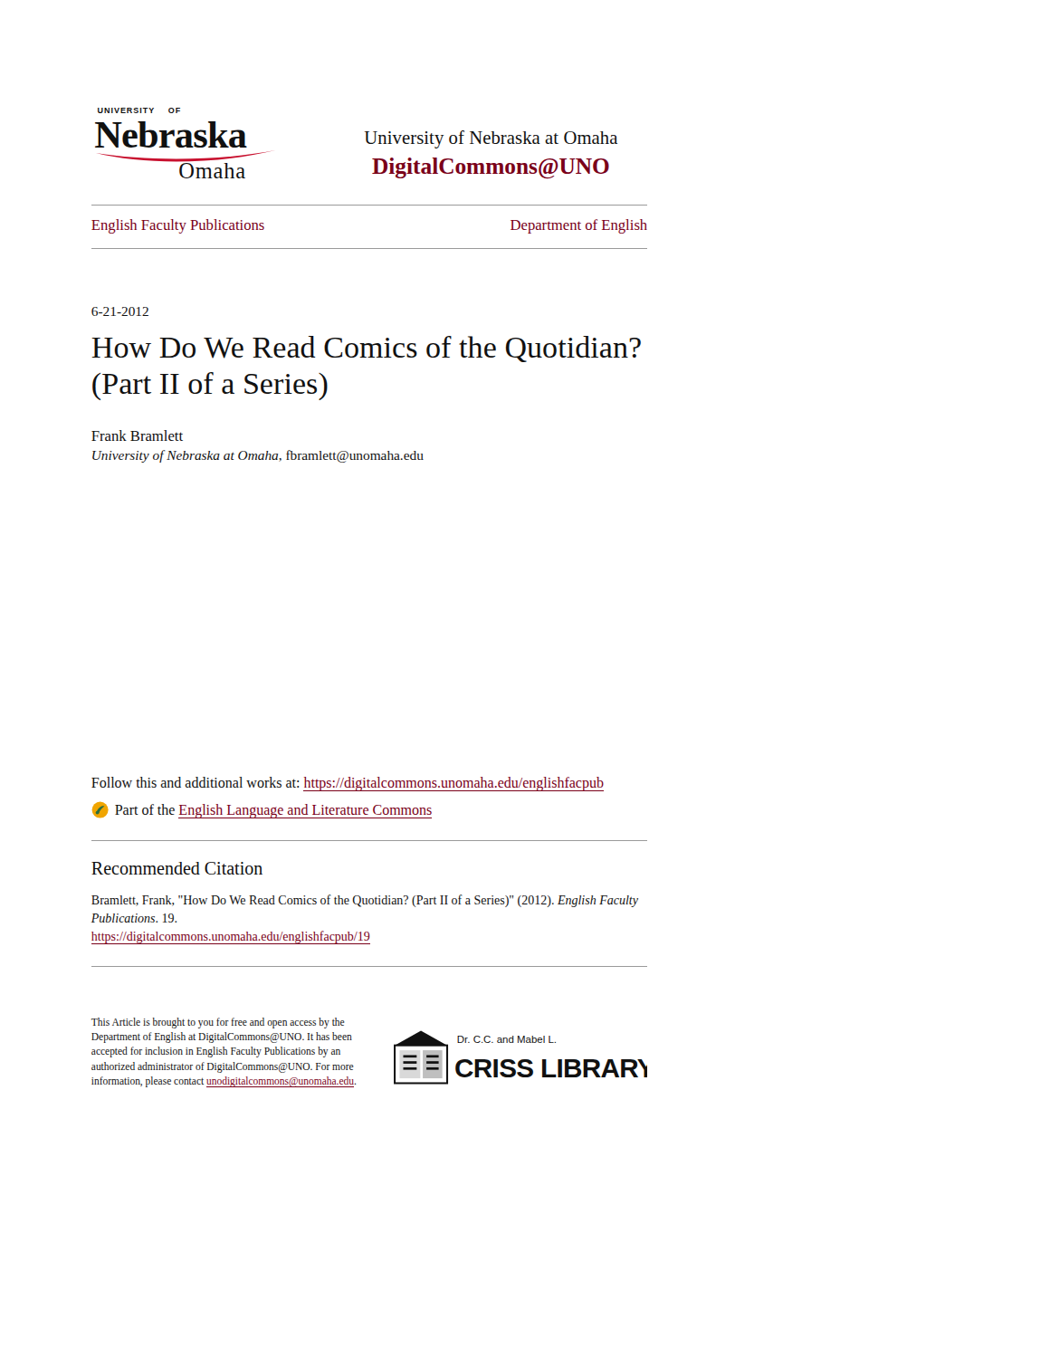UNIVERSITY OF Nebraska Omaha
University of Nebraska at Omaha
DigitalCommons@UNO
English Faculty Publications
Department of English
6-21-2012
How Do We Read Comics of the Quotidian? (Part II of a Series)
Frank Bramlett
University of Nebraska at Omaha, fbramlett@unomaha.edu
Follow this and additional works at: https://digitalcommons.unomaha.edu/englishfacpub
Part of the English Language and Literature Commons
Recommended Citation
Bramlett, Frank, "How Do We Read Comics of the Quotidian? (Part II of a Series)" (2012). English Faculty Publications. 19.
https://digitalcommons.unomaha.edu/englishfacpub/19
This Article is brought to you for free and open access by the Department of English at DigitalCommons@UNO. It has been accepted for inclusion in English Faculty Publications by an authorized administrator of DigitalCommons@UNO. For more information, please contact unodigitalcommons@unomaha.edu.
Dr. C.C. and Mabel L. CRISS LIBRARY